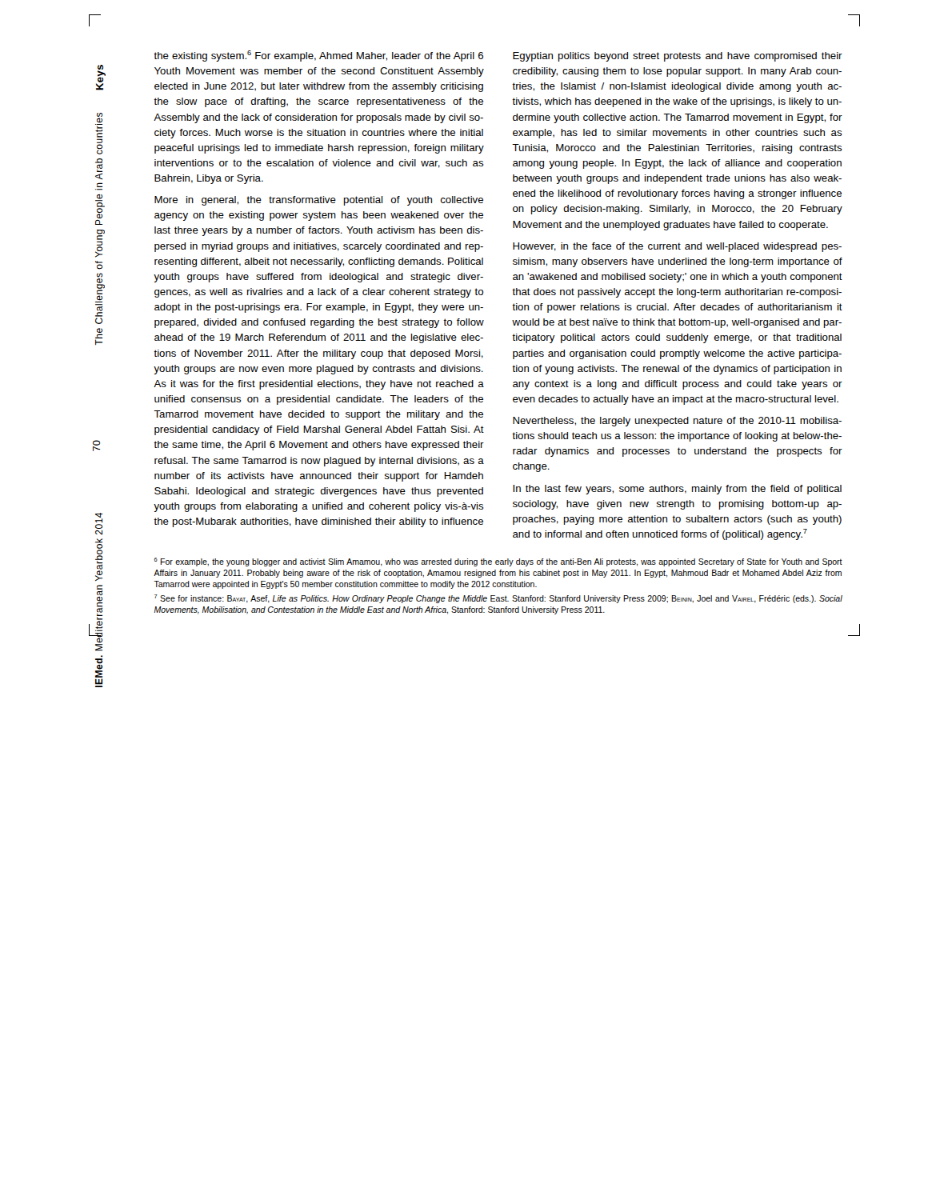Keys
The Challenges of Young People in Arab countries
70
IEMed. Mediterranean Yearbook 2014
the existing system.6 For example, Ahmed Maher, leader of the April 6 Youth Movement was member of the second Constituent Assembly elected in June 2012, but later withdrew from the assembly criticising the slow pace of drafting, the scarce representativeness of the Assembly and the lack of consideration for proposals made by civil society forces. Much worse is the situation in countries where the initial peaceful uprisings led to immediate harsh repression, foreign military interventions or to the escalation of violence and civil war, such as Bahrein, Libya or Syria.
More in general, the transformative potential of youth collective agency on the existing power system has been weakened over the last three years by a number of factors. Youth activism has been dispersed in myriad groups and initiatives, scarcely coordinated and representing different, albeit not necessarily, conflicting demands. Political youth groups have suffered from ideological and strategic divergences, as well as rivalries and a lack of a clear coherent strategy to adopt in the post-uprisings era. For example, in Egypt, they were unprepared, divided and confused regarding the best strategy to follow ahead of the 19 March Referendum of 2011 and the legislative elections of November 2011. After the military coup that deposed Morsi, youth groups are now even more plagued by contrasts and divisions. As it was for the first presidential elections, they have not reached a unified consensus on a presidential candidate. The leaders of the Tamarrod movement have decided to support the military and the presidential candidacy of Field Marshal General Abdel Fattah Sisi. At the same time, the April 6 Movement and others have expressed their refusal. The same Tamarrod is now plagued by internal divisions, as a number of its activists have announced their support for Hamdeh Sabahi. Ideological and strategic divergences have thus prevented youth groups from elaborating a unified and coherent policy vis-à-vis the post-Mubarak authorities, have diminished their ability to influence Egyptian politics beyond street protests and have compromised their credibility, causing them to lose popular support. In many Arab countries, the Islamist / non-Islamist ideological divide among youth activists, which has deepened in the wake of the uprisings, is likely to undermine youth collective action. The Tamarrod movement in Egypt, for example, has led to similar movements in other countries such as Tunisia, Morocco and the Palestinian Territories, raising contrasts among young people. In Egypt, the lack of alliance and cooperation between youth groups and independent trade unions has also weakened the likelihood of revolutionary forces having a stronger influence on policy decision-making. Similarly, in Morocco, the 20 February Movement and the unemployed graduates have failed to cooperate.
However, in the face of the current and well-placed widespread pessimism, many observers have underlined the long-term importance of an 'awakened and mobilised society;' one in which a youth component that does not passively accept the long-term authoritarian re-composition of power relations is crucial. After decades of authoritarianism it would be at best naïve to think that bottom-up, well-organised and participatory political actors could suddenly emerge, or that traditional parties and organisation could promptly welcome the active participation of young activists. The renewal of the dynamics of participation in any context is a long and difficult process and could take years or even decades to actually have an impact at the macro-structural level.
Nevertheless, the largely unexpected nature of the 2010-11 mobilisations should teach us a lesson: the importance of looking at below-the-radar dynamics and processes to understand the prospects for change.
In the last few years, some authors, mainly from the field of political sociology, have given new strength to promising bottom-up approaches, paying more attention to subaltern actors (such as youth) and to informal and often unnoticed forms of (political) agency.7
6 For example, the young blogger and activist Slim Amamou, who was arrested during the early days of the anti-Ben Ali protests, was appointed Secretary of State for Youth and Sport Affairs in January 2011. Probably being aware of the risk of cooptation, Amamou resigned from his cabinet post in May 2011. In Egypt, Mahmoud Badr et Mohamed Abdel Aziz from Tamarrod were appointed in Egypt's 50 member constitution committee to modify the 2012 constitution.
7 See for instance: Bayat, Asef, Life as Politics. How Ordinary People Change the Middle East. Stanford: Stanford University Press 2009; Beinin, Joel and Vairel, Frédéric (eds.). Social Movements, Mobilisation, and Contestation in the Middle East and North Africa, Stanford: Stanford University Press 2011.